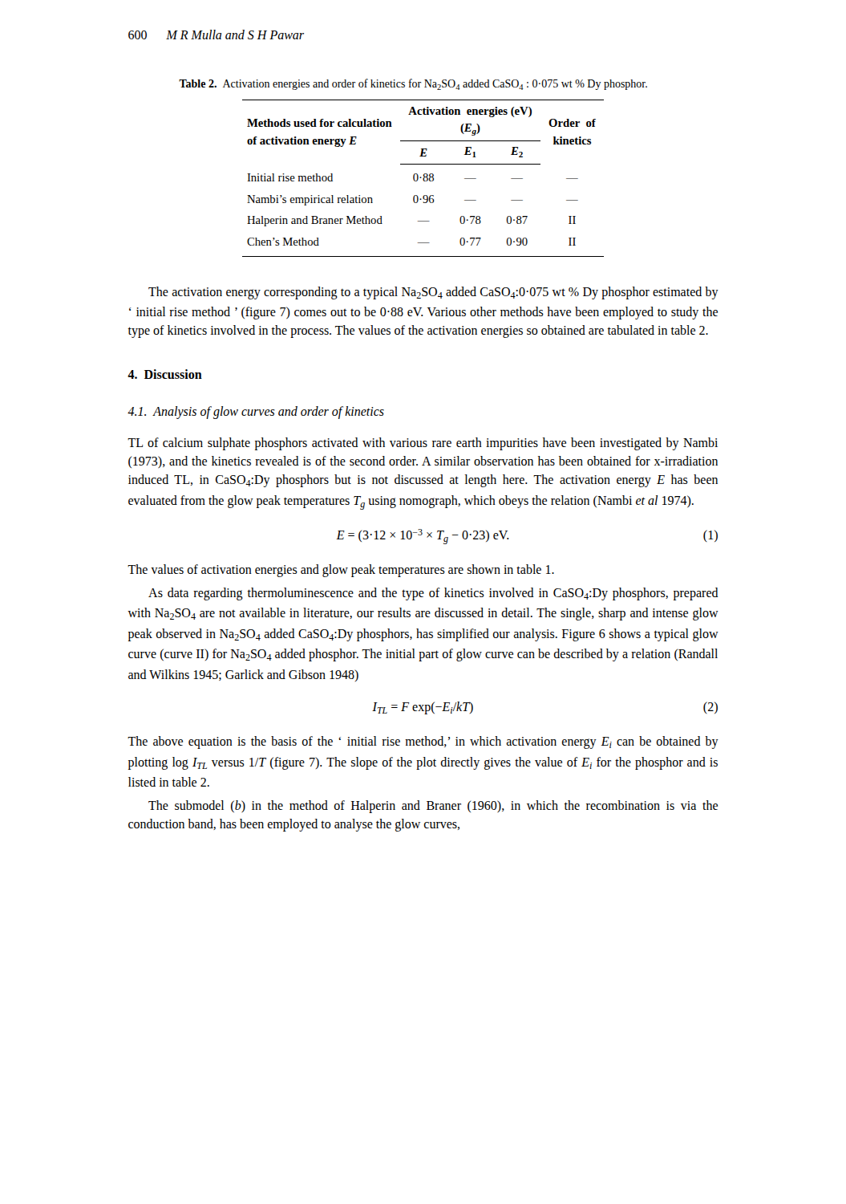600 M R Mulla and S H Pawar
Table 2. Activation energies and order of kinetics for Na2SO4 added CaSO4 : 0·075 wt % Dy phosphor.
| Methods used for calculation of activation energy E | Activation energies (eV) ( E g ) | Order of kinetics |
| --- | --- | --- |
| E | E 1 | E 2 |
| Initial rise method | 0·88 | — | — | — |
| Nambi’s empirical relation | 0·96 | — | — | — |
| Halperin and Braner Method | — | 0·78 | 0·87 | II |
| Chen’s Method | — | 0·77 | 0·90 | II |
The activation energy corresponding to a typical Na2SO4 added CaSO4:0·075 wt % Dy phosphor estimated by ‘ initial rise method ’ (figure 7) comes out to be 0·88 eV. Various other methods have been employed to study the type of kinetics involved in the process. The values of the activation energies so obtained are tabulated in table 2.
4. Discussion
4.1. Analysis of glow curves and order of kinetics
TL of calcium sulphate phosphors activated with various rare earth impurities have been investigated by Nambi (1973), and the kinetics revealed is of the second order. A similar observation has been obtained for x-irradiation induced TL, in CaSO4:Dy phosphors but is not discussed at length here. The activation energy E has been evaluated from the glow peak temperatures Tg using nomograph, which obeys the relation (Nambi et al 1974).
E = (3·12 × 10−3 × Tg − 0·23) eV. (1)
The values of activation energies and glow peak temperatures are shown in table 1.
As data regarding thermoluminescence and the type of kinetics involved in CaSO4:Dy phosphors, prepared with Na2SO4 are not available in literature, our results are discussed in detail. The single, sharp and intense glow peak observed in Na2SO4 added CaSO4:Dy phosphors, has simplified our analysis. Figure 6 shows a typical glow curve (curve II) for Na2SO4 added phosphor. The initial part of glow curve can be described by a relation (Randall and Wilkins 1945; Garlick and Gibson 1948)
ITL = F exp(−Ei/kT) (2)
The above equation is the basis of the ‘ initial rise method,’ in which activation energy Ei can be obtained by plotting log ITL versus 1/T (figure 7). The slope of the plot directly gives the value of Ei for the phosphor and is listed in table 2.
The submodel (b) in the method of Halperin and Braner (1960), in which the recombination is via the conduction band, has been employed to analyse the glow curves,